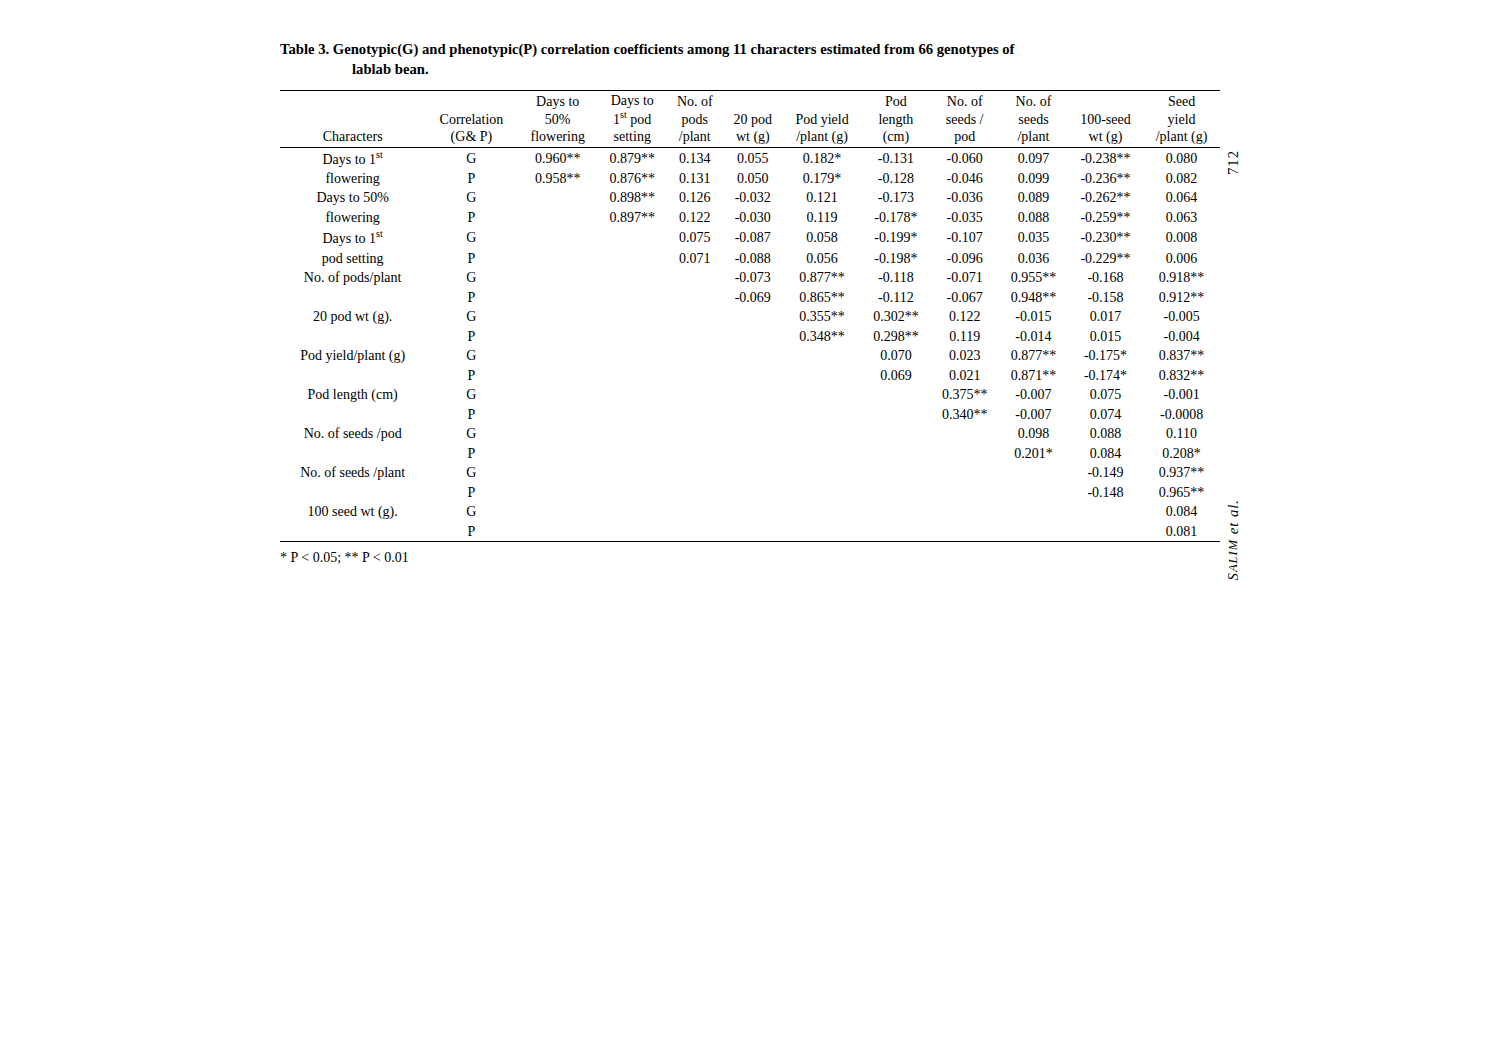712
SALIM et al.
Table 3. Genotypic(G) and phenotypic(P) correlation coefficients among 11 characters estimated from 66 genotypes of lablab bean.
| Characters | Correlation (G& P) | Days to 50% flowering | Days to 1 st pod setting | No. of pods /plant | 20 pod wt (g) | Pod yield /plant (g) | Pod length (cm) | No. of seeds / pod | No. of seeds /plant | 100-seed wt (g) | Seed yield /plant (g) |
| --- | --- | --- | --- | --- | --- | --- | --- | --- | --- | --- | --- |
| Days to 1 st | G | 0.960** | 0.879** | 0.134 | 0.055 | 0.182* | -0.131 | -0.060 | 0.097 | -0.238** | 0.080 |
| flowering | P | 0.958** | 0.876** | 0.131 | 0.050 | 0.179* | -0.128 | -0.046 | 0.099 | -0.236** | 0.082 |
| Days to 50% | G | | 0.898** | 0.126 | -0.032 | 0.121 | -0.173 | -0.036 | 0.089 | -0.262** | 0.064 |
| flowering | P | | 0.897** | 0.122 | -0.030 | 0.119 | -0.178* | -0.035 | 0.088 | -0.259** | 0.063 |
| Days to 1 st | G | | | 0.075 | -0.087 | 0.058 | -0.199* | -0.107 | 0.035 | -0.230** | 0.008 |
| pod setting | P | | | 0.071 | -0.088 | 0.056 | -0.198* | -0.096 | 0.036 | -0.229** | 0.006 |
| No. of pods/plant | G | | | | -0.073 | 0.877** | -0.118 | -0.071 | 0.955** | -0.168 | 0.918** |
| | P | | | | -0.069 | 0.865** | -0.112 | -0.067 | 0.948** | -0.158 | 0.912** |
| 20 pod wt (g). | G | | | | | 0.355** | 0.302** | 0.122 | -0.015 | 0.017 | -0.005 |
| | P | | | | | 0.348** | 0.298** | 0.119 | -0.014 | 0.015 | -0.004 |
| Pod yield/plant (g) | G | | | | | | 0.070 | 0.023 | 0.877** | -0.175* | 0.837** |
| | P | | | | | | 0.069 | 0.021 | 0.871** | -0.174* | 0.832** |
| Pod length (cm) | G | | | | | | | 0.375** | -0.007 | 0.075 | -0.001 |
| | P | | | | | | | 0.340** | -0.007 | 0.074 | -0.0008 |
| No. of seeds /pod | G | | | | | | | | 0.098 | 0.088 | 0.110 |
| | P | | | | | | | | 0.201* | 0.084 | 0.208* |
| No. of seeds /plant | G | | | | | | | | | -0.149 | 0.937** |
| | P | | | | | | | | | -0.148 | 0.965** |
| 100 seed wt (g). | G | | | | | | | | | | 0.084 |
| | P | | | | | | | | | | 0.081 |
* P < 0.05; ** P < 0.01